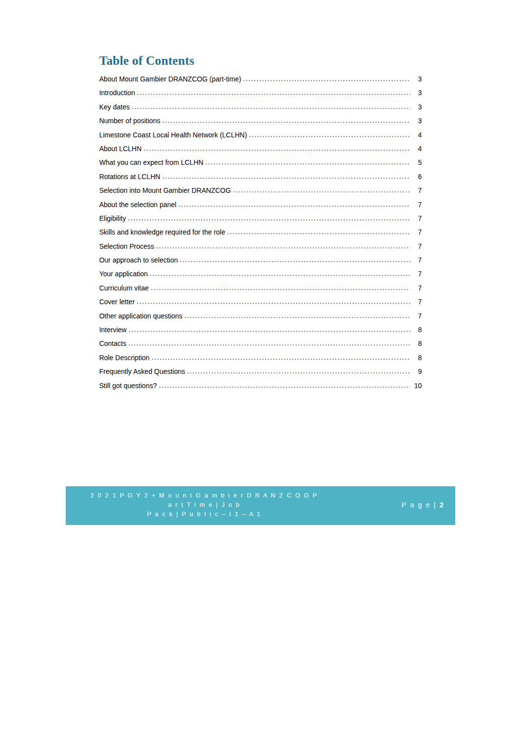Table of Contents
About Mount Gambier DRANZCOG (part-time)........................................................................................... 3
Introduction................................................................................................................................. 3
Key dates.................................................................................................................................... 3
Number of positions................................................................................................................. 3
Limestone Coast Local Health Network (LCLHN)....................................................................... 4
About LCLHN.............................................................................................................................. 4
What you can expect from LCLHN............................................................................................... 5
Rotations at LCLHN.................................................................................................................. 6
Selection into Mount Gambier DRANZCOG.............................................................................. 7
About the selection panel......................................................................................................... 7
Eligibility.................................................................................................................................... 7
Skills and knowledge required for the role.............................................................................. 7
Selection Process..................................................................................................................... 7
Our approach to selection......................................................................................................... 7
Your application....................................................................................................................... 7
Curriculum vitae....................................................................................................................... 7
Cover letter................................................................................................................................. 7
Other application questions..................................................................................................... 7
Interview.................................................................................................................................... 8
Contacts..................................................................................................................................... 8
Role Description....................................................................................................................... 8
Frequently Asked Questions..................................................................................................... 9
Still got questions?................................................................................................................... 10
2 0 2 1 P G Y 2 + M o u n t G a m b i e r D R A N Z C O G P a r t T i m e | J o b
P a c k | P u b l i c – I 1 – A 1
P a g e | 2